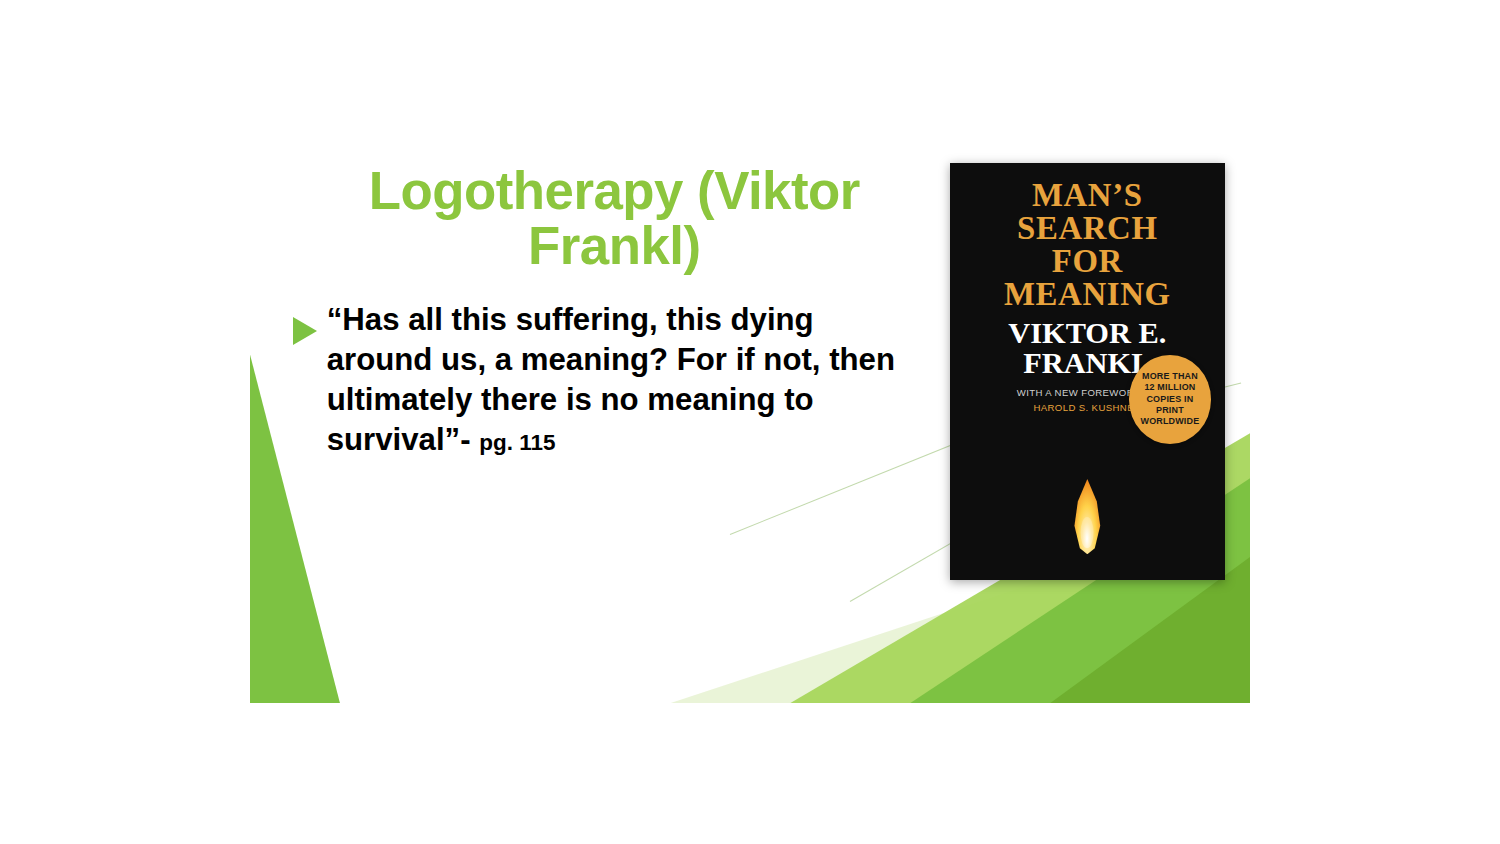Logotherapy (Viktor Frankl)
“Has all this suffering, this dying around us, a meaning? For if not, then ultimately there is no meaning to survival”- pg. 115
Man’s
Search
for
Meaning
Viktor E.
Frankl
With a new foreword by Harold S. Kushner
More than 12 million copies in print worldwide
Book cover: Man’s Search for Meaning by Viktor E. Frankl, with a new foreword by Harold S. Kushner. Badge reads: More than 12 million copies in print worldwide.